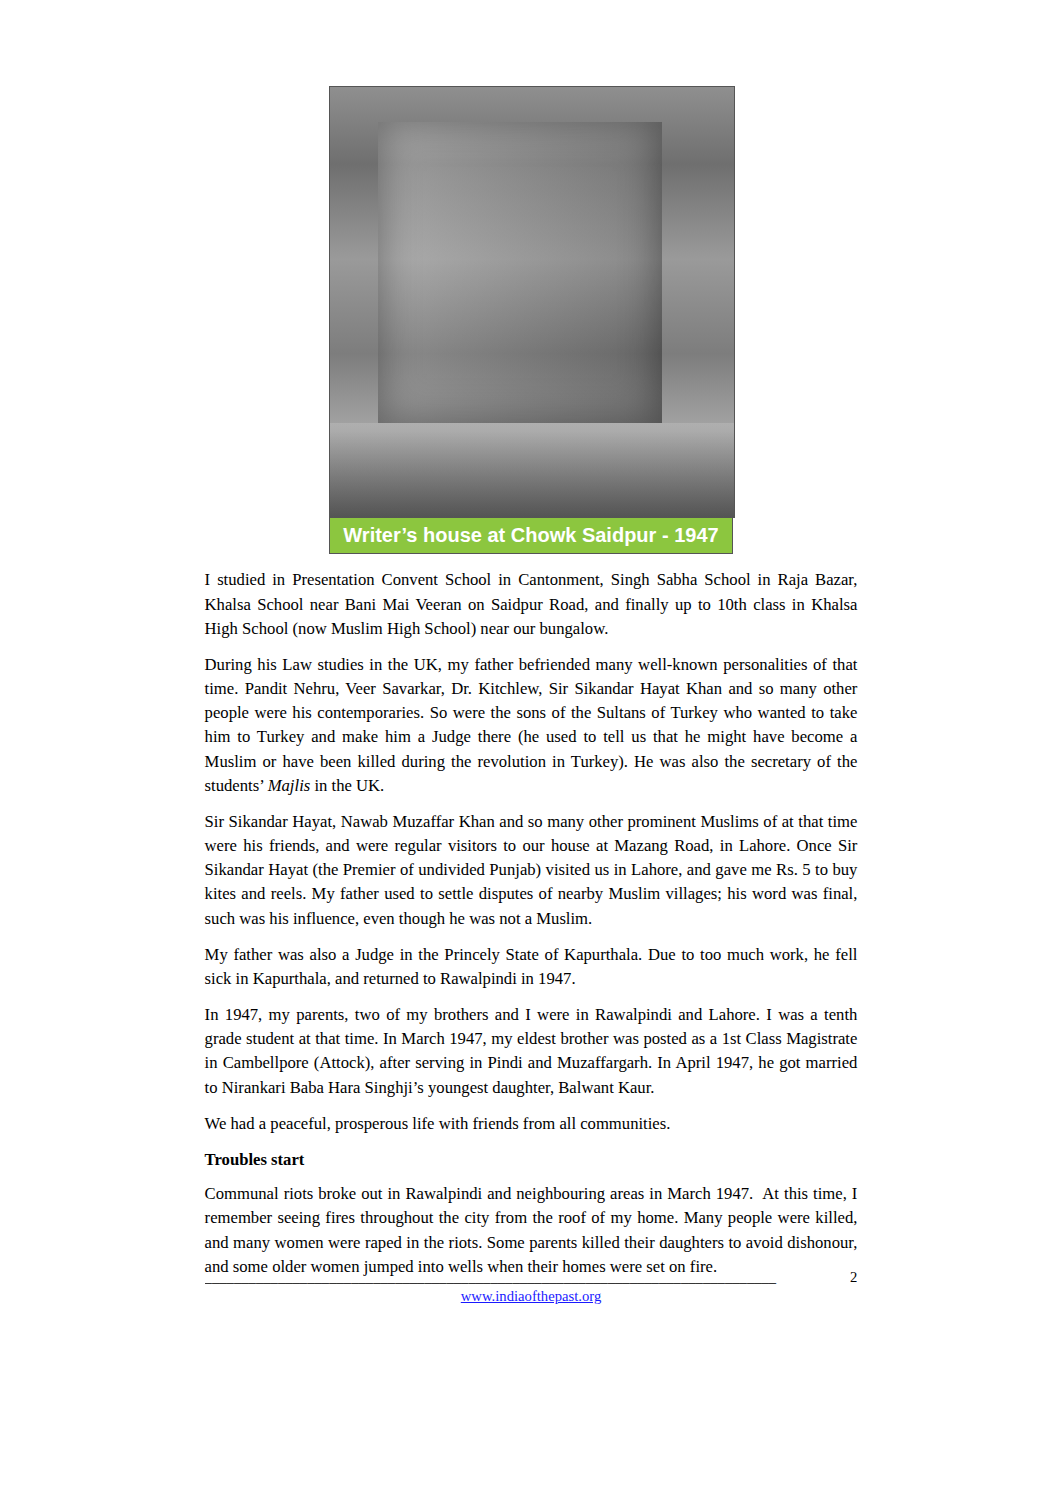Writer’s house at Chowk Saidpur - 1947
I studied in Presentation Convent School in Cantonment, Singh Sabha School in Raja Bazar, Khalsa School near Bani Mai Veeran on Saidpur Road, and finally up to 10th class in Khalsa High School (now Muslim High School) near our bungalow.
During his Law studies in the UK, my father befriended many well-known personalities of that time. Pandit Nehru, Veer Savarkar, Dr. Kitchlew, Sir Sikandar Hayat Khan and so many other people were his contemporaries. So were the sons of the Sultans of Turkey who wanted to take him to Turkey and make him a Judge there (he used to tell us that he might have become a Muslim or have been killed during the revolution in Turkey). He was also the secretary of the students’ Majlis in the UK.
Sir Sikandar Hayat, Nawab Muzaffar Khan and so many other prominent Muslims of at that time were his friends, and were regular visitors to our house at Mazang Road, in Lahore. Once Sir Sikandar Hayat (the Premier of undivided Punjab) visited us in Lahore, and gave me Rs. 5 to buy kites and reels. My father used to settle disputes of nearby Muslim villages; his word was final, such was his influence, even though he was not a Muslim.
My father was also a Judge in the Princely State of Kapurthala. Due to too much work, he fell sick in Kapurthala, and returned to Rawalpindi in 1947.
In 1947, my parents, two of my brothers and I were in Rawalpindi and Lahore. I was a tenth grade student at that time. In March 1947, my eldest brother was posted as a 1st Class Magistrate in Cambellpore (Attock), after serving in Pindi and Muzaffargarh. In April 1947, he got married to Nirankari Baba Hara Singhji’s youngest daughter, Balwant Kaur.
We had a peaceful, prosperous life with friends from all communities.
Troubles start
Communal riots broke out in Rawalpindi and neighbouring areas in March 1947. At this time, I remember seeing fires throughout the city from the roof of my home. Many people were killed, and many women were raped in the riots. Some parents killed their daughters to avoid dishonour, and some older women jumped into wells when their homes were set on fire.
2 ______________________________________________________________________________
www.indiaofthepast.org